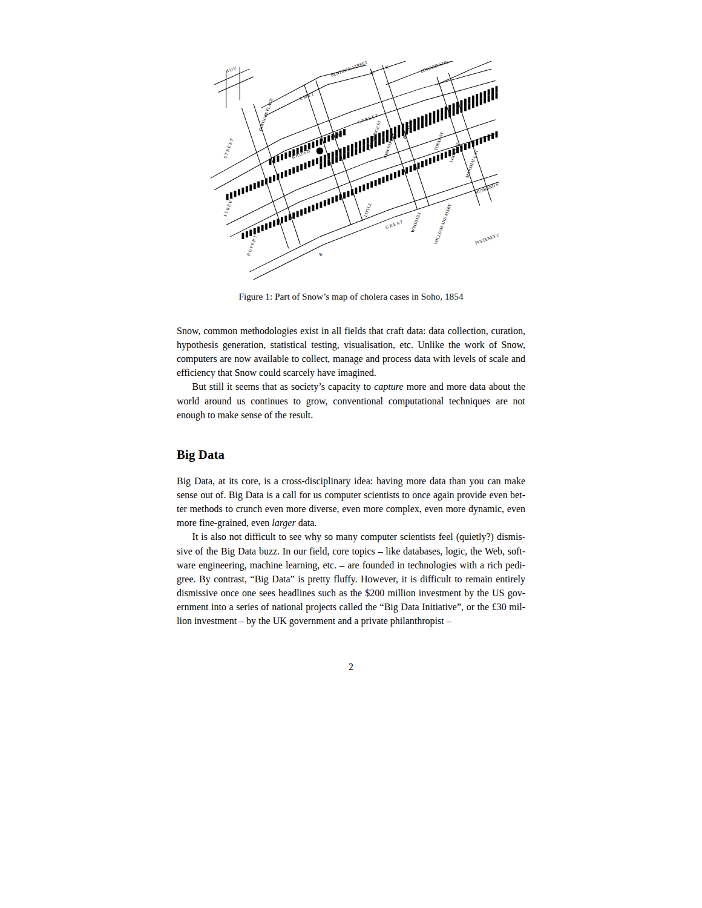Figure 1: Part of Snow’s map of cholera cases in Soho, 1854
Snow, common methodologies exist in all fields that craft data: data collection, curation, hypothesis generation, statistical testing, visualisation, etc. Unlike the work of Snow, computers are now available to collect, manage and process data with levels of scale and efficiency that Snow could scarcely have imagined.
But still it seems that as society’s capacity to capture more and more data about the world around us continues to grow, conventional computational techniques are not enough to make sense of the result.
Big Data
Big Data, at its core, is a cross-disciplinary idea: having more data than you can make sense out of. Big Data is a call for us computer scientists to once again provide even better methods to crunch even more diverse, even more complex, even more dynamic, even more fine-grained, even larger data.
It is also not difficult to see why so many computer scientists feel (quietly?) dismissive of the Big Data buzz. In our field, core topics – like databases, logic, the Web, software engineering, machine learning, etc. – are founded in technologies with a rich pedigree. By contrast, “Big Data” is pretty fluffy. However, it is difficult to remain entirely dismissive once one sees headlines such as the $200 million investment by the US government into a series of national projects called the “Big Data Initiative”, or the £30 million investment – by the UK government and a private philanthropist –
2